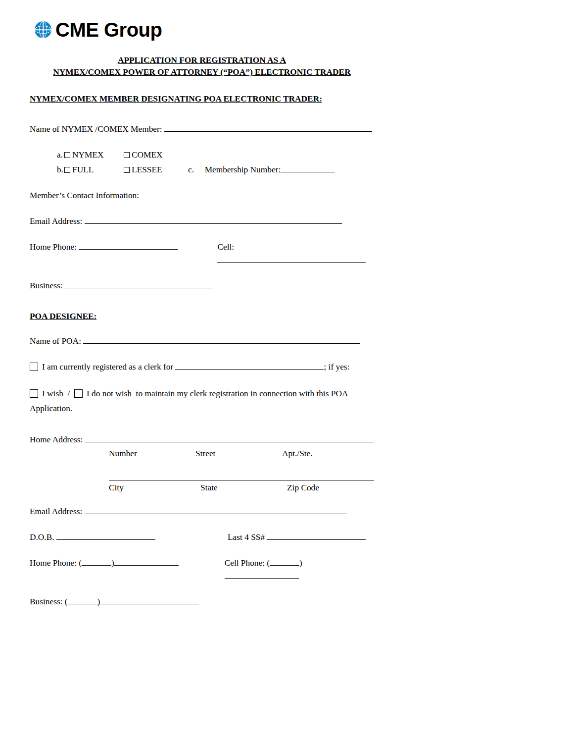CME Group
APPLICATION FOR REGISTRATION AS A
NYMEX/COMEX POWER OF ATTORNEY (“POA”) ELECTRONIC TRADER
NYMEX/COMEX MEMBER DESIGNATING POA ELECTRONIC TRADER:
Name of NYMEX /COMEX Member:
a. NYMEX COMEX
b. FULL LESSEE c. Membership Number:
Member’s Contact Information:
Email Address:
Home Phone:
Cell:
Business:
POA DESIGNEE:
Name of POA:
I am currently registered as a clerk for ; if yes:
I wish / I do not wish to maintain my clerk registration in connection with this POA Application.
Home Address:
Number Street Apt./Ste.
City State Zip Code
Email Address:
D.O.B.
Last 4 SS#
Home Phone: ( )
Cell Phone: ( )
Business: ( )